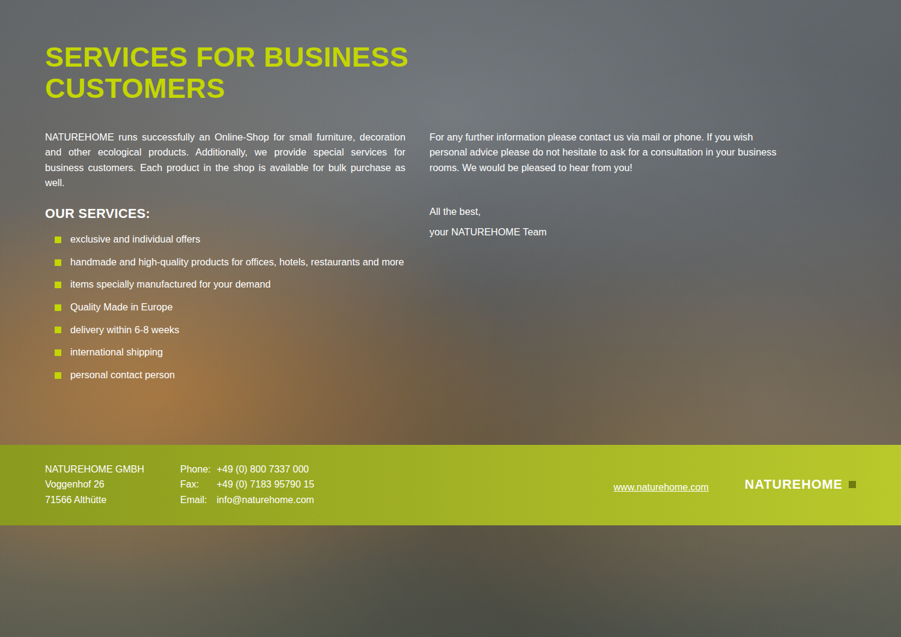Services for Business
Customers
NATUREHOME runs successfully an Online-Shop for small furniture, decoration and other ecological products. Additionally, we provide special services for business customers. Each product in the shop is available for bulk purchase as well.
Our Services:
exclusive and individual offers
handmade and high-quality products for offices, hotels, restaurants and more
items specially manufactured for your demand
Quality Made in Europe
delivery within 6-8 weeks
international shipping
personal contact person
For any further information please contact us via mail or phone. If you wish personal advice please do not hesitate to ask for a consultation in your business rooms. We would be pleased to hear from you!
All the best,
your NATUREHOME Team
NATUREHOME GMBH
Voggenhof 26
71566 Althütte
| Phone: | +49 (0) 800 7337 000 |
| Fax: | +49 (0) 7183 95790 15 |
| Email: | info@naturehome.com |
www.naturehome.com NATUREHOME